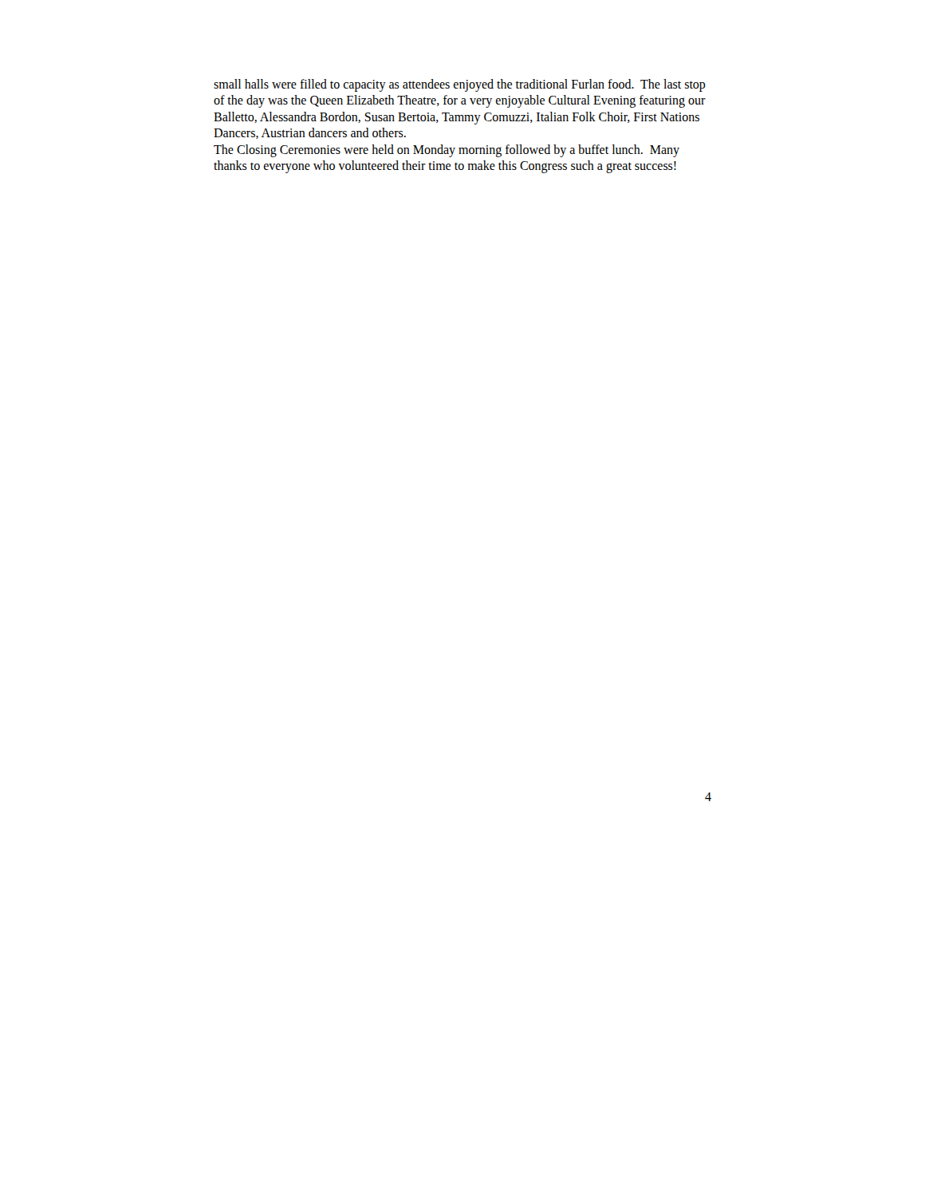small halls were filled to capacity as attendees enjoyed the traditional Furlan food. The last stop of the day was the Queen Elizabeth Theatre, for a very enjoyable Cultural Evening featuring our Balletto, Alessandra Bordon, Susan Bertoia, Tammy Comuzzi, Italian Folk Choir, First Nations Dancers, Austrian dancers and others.
The Closing Ceremonies were held on Monday morning followed by a buffet lunch. Many thanks to everyone who volunteered their time to make this Congress such a great success!
4